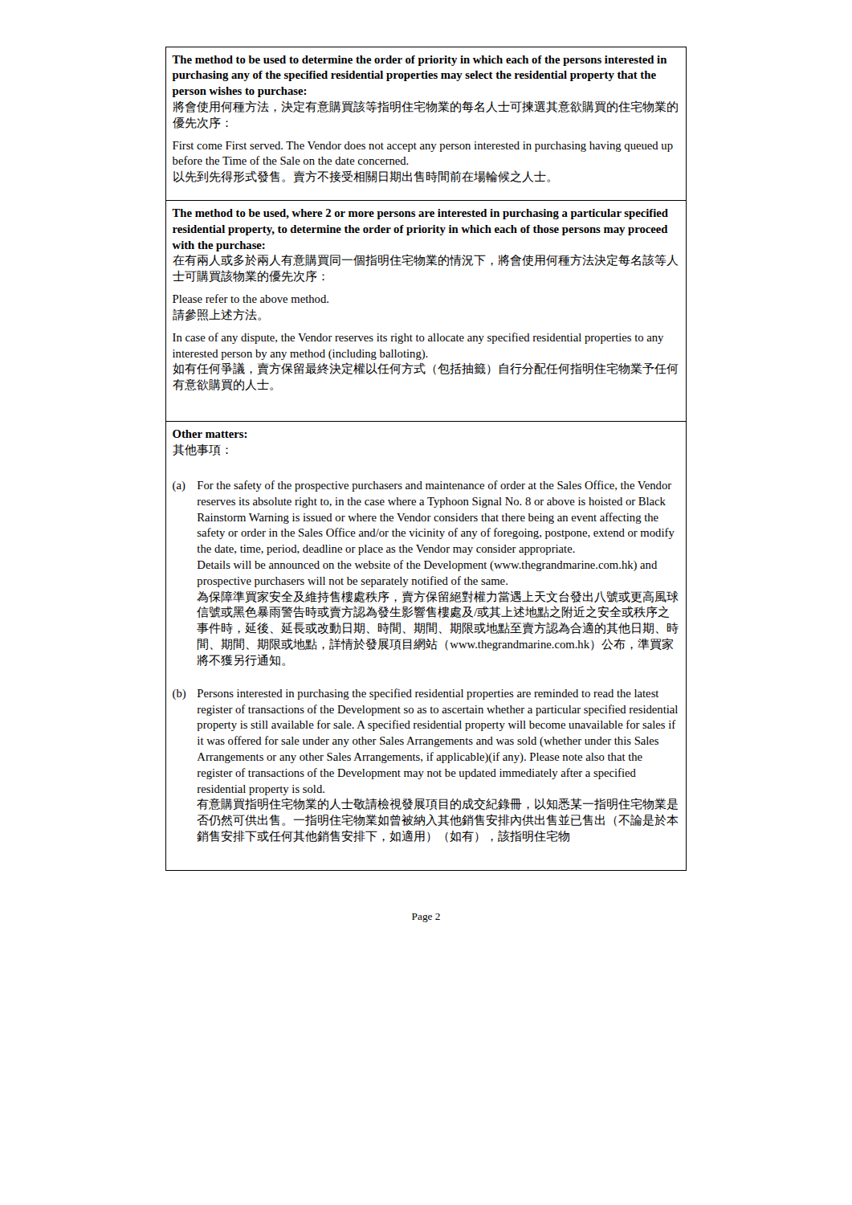The method to be used to determine the order of priority in which each of the persons interested in purchasing any of the specified residential properties may select the residential property that the person wishes to purchase:
將會使用何種方法，決定有意購買該等指明住宅物業的每名人士可揀選其意欲購買的住宅物業的優先次序：
First come First served. The Vendor does not accept any person interested in purchasing having queued up before the Time of the Sale on the date concerned.
以先到先得形式發售。賣方不接受相關日期出售時間前在場輪候之人士。
The method to be used, where 2 or more persons are interested in purchasing a particular specified residential property, to determine the order of priority in which each of those persons may proceed with the purchase:
在有兩人或多於兩人有意購買同一個指明住宅物業的情況下，將會使用何種方法決定每名該等人士可購買該物業的優先次序：
Please refer to the above method.
請參照上述方法。
In case of any dispute, the Vendor reserves its right to allocate any specified residential properties to any interested person by any method (including balloting).
如有任何爭議，賣方保留最終決定權以任何方式（包括抽籤）自行分配任何指明住宅物業予任何有意欲購買的人士。
Other matters:
其他事項：
(a)
For the safety of the prospective purchasers and maintenance of order at the Sales Office, the Vendor reserves its absolute right to, in the case where a Typhoon Signal No. 8 or above is hoisted or Black Rainstorm Warning is issued or where the Vendor considers that there being an event affecting the safety or order in the Sales Office and/or the vicinity of any of foregoing, postpone, extend or modify the date, time, period, deadline or place as the Vendor may consider appropriate.
Details will be announced on the website of the Development (www.thegrandmarine.com.hk) and prospective purchasers will not be separately notified of the same.
為保障準買家安全及維持售樓處秩序，賣方保留絕對權力當遇上天文台發出八號或更高風球信號或黑色暴雨警告時或賣方認為發生影響售樓處及/或其上述地點之附近之安全或秩序之事件時，延後、延長或改動日期、時間、期間、期限或地點至賣方認為合適的其他日期、時間、期間、期限或地點，詳情於發展項目網站（www.thegrandmarine.com.hk）公布，準買家將不獲另行通知。
(b)
Persons interested in purchasing the specified residential properties are reminded to read the latest register of transactions of the Development so as to ascertain whether a particular specified residential property is still available for sale. A specified residential property will become unavailable for sales if it was offered for sale under any other Sales Arrangements and was sold (whether under this Sales Arrangements or any other Sales Arrangements, if applicable)(if any). Please note also that the register of transactions of the Development may not be updated immediately after a specified residential property is sold.
有意購買指明住宅物業的人士敬請檢視發展項目的成交紀錄冊，以知悉某一指明住宅物業是否仍然可供出售。一指明住宅物業如曾被納入其他銷售安排內供出售並已售出（不論是於本銷售安排下或任何其他銷售安排下，如適用）（如有），該指明住宅物
Page 2